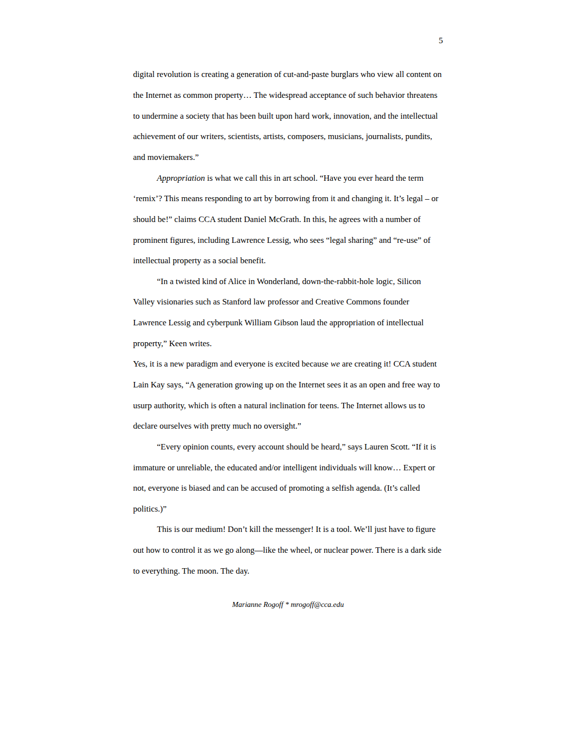5
digital revolution is creating a generation of cut-and-paste burglars who view all content on the Internet as common property… The widespread acceptance of such behavior threatens to undermine a society that has been built upon hard work, innovation, and the intellectual achievement of our writers, scientists, artists, composers, musicians, journalists, pundits, and moviemakers.”
Appropriation is what we call this in art school. “Have you ever heard the term ‘remix’? This means responding to art by borrowing from it and changing it. It’s legal – or should be!” claims CCA student Daniel McGrath. In this, he agrees with a number of prominent figures, including Lawrence Lessig, who sees “legal sharing” and “re-use” of intellectual property as a social benefit.
“In a twisted kind of Alice in Wonderland, down-the-rabbit-hole logic, Silicon Valley visionaries such as Stanford law professor and Creative Commons founder Lawrence Lessig and cyberpunk William Gibson laud the appropriation of intellectual property,” Keen writes.
Yes, it is a new paradigm and everyone is excited because we are creating it! CCA student Lain Kay says, “A generation growing up on the Internet sees it as an open and free way to usurp authority, which is often a natural inclination for teens. The Internet allows us to declare ourselves with pretty much no oversight.”
“Every opinion counts, every account should be heard,” says Lauren Scott. “If it is immature or unreliable, the educated and/or intelligent individuals will know… Expert or not, everyone is biased and can be accused of promoting a selfish agenda. (It’s called politics.)”
This is our medium! Don’t kill the messenger! It is a tool. We’ll just have to figure out how to control it as we go along—like the wheel, or nuclear power. There is a dark side to everything. The moon. The day.
Marianne Rogoff * mrogoff@cca.edu